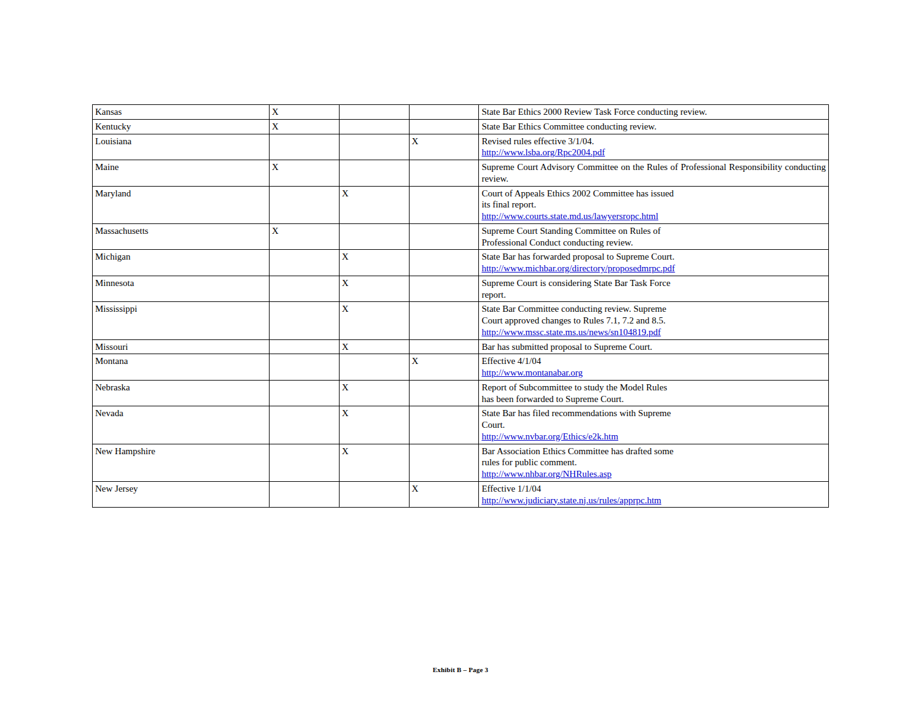| Kansas | X | | | State Bar Ethics 2000 Review Task Force conducting review. |
| Kentucky | X | | | State Bar Ethics Committee conducting review. |
| Louisiana | | | X | Revised rules effective 3/1/04. http://www.lsba.org/Rpc2004.pdf |
| Maine | X | | | Supreme Court Advisory Committee on the Rules of Professional Responsibility conducting review. |
| Maryland | | X | | Court of Appeals Ethics 2002 Committee has issued its final report. http://www.courts.state.md.us/lawyersropc.html |
| Massachusetts | X | | | Supreme Court Standing Committee on Rules of Professional Conduct conducting review. |
| Michigan | | X | | State Bar has forwarded proposal to Supreme Court. http://www.michbar.org/directory/proposedmrpc.pdf |
| Minnesota | | X | | Supreme Court is considering State Bar Task Force report. |
| Mississippi | | X | | State Bar Committee conducting review. Supreme Court approved changes to Rules 7.1, 7.2 and 8.5. http://www.mssc.state.ms.us/news/sn104819.pdf |
| Missouri | | X | | Bar has submitted proposal to Supreme Court. |
| Montana | | | X | Effective 4/1/04 http://www.montanabar.org |
| Nebraska | | X | | Report of Subcommittee to study the Model Rules has been forwarded to Supreme Court. |
| Nevada | | X | | State Bar has filed recommendations with Supreme Court. http://www.nvbar.org/Ethics/e2k.htm |
| New Hampshire | | X | | Bar Association Ethics Committee has drafted some rules for public comment. http://www.nhbar.org/NHRules.asp |
| New Jersey | | | X | Effective 1/1/04 http://www.judiciary.state.nj.us/rules/apprpc.htm |
Exhibit B – Page 3